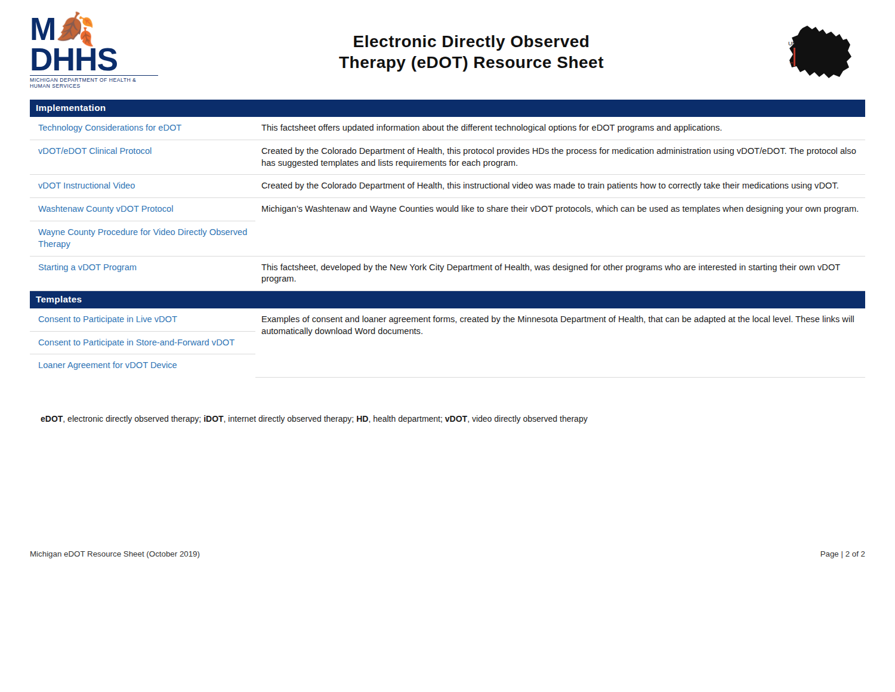M🍂DHHS
Michigan Department of Health & Human Services
Electronic Directly Observed
Therapy (eDOT) Resource Sheet
UNITE TO
→END
TB
| Implementation |
| Technology Considerations for eDOT | This factsheet offers updated information about the different technological options for eDOT programs and applications. |
| vDOT/eDOT Clinical Protocol | Created by the Colorado Department of Health, this protocol provides HDs the process for medication administration using vDOT/eDOT. The protocol also has suggested templates and lists requirements for each program. |
| vDOT Instructional Video | Created by the Colorado Department of Health, this instructional video was made to train patients how to correctly take their medications using vDOT. |
| Washtenaw County vDOT Protocol | Michigan’s Washtenaw and Wayne Counties would like to share their vDOT protocols, which can be used as templates when designing your own program. |
| Wayne County Procedure for Video Directly Observed Therapy |
| Starting a vDOT Program | This factsheet, developed by the New York City Department of Health, was designed for other programs who are interested in starting their own vDOT program. |
| Templates |
| Consent to Participate in Live vDOT | Examples of consent and loaner agreement forms, created by the Minnesota Department of Health, that can be adapted at the local level. These links will automatically download Word documents. |
| Consent to Participate in Store-and-Forward vDOT |
| Loaner Agreement for vDOT Device |
eDOT, electronic directly observed therapy; iDOT, internet directly observed therapy; HD, health department; vDOT, video directly observed therapy
Michigan eDOT Resource Sheet (October 2019) Page | 2 of 2